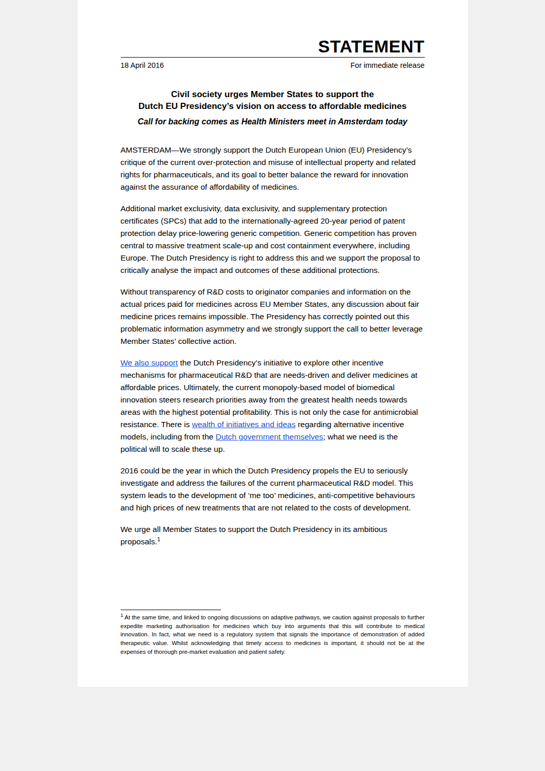STATEMENT
18 April 2016 For immediate release
Civil society urges Member States to support the
Dutch EU Presidency’s vision on access to affordable medicines
Call for backing comes as Health Ministers meet in Amsterdam today
AMSTERDAM—We strongly support the Dutch European Union (EU) Presidency’s critique of the current over-protection and misuse of intellectual property and related rights for pharmaceuticals, and its goal to better balance the reward for innovation against the assurance of affordability of medicines.
Additional market exclusivity, data exclusivity, and supplementary protection certificates (SPCs) that add to the internationally-agreed 20-year period of patent protection delay price-lowering generic competition. Generic competition has proven central to massive treatment scale-up and cost containment everywhere, including Europe. The Dutch Presidency is right to address this and we support the proposal to critically analyse the impact and outcomes of these additional protections.
Without transparency of R&D costs to originator companies and information on the actual prices paid for medicines across EU Member States, any discussion about fair medicine prices remains impossible. The Presidency has correctly pointed out this problematic information asymmetry and we strongly support the call to better leverage Member States’ collective action.
We also support the Dutch Presidency’s initiative to explore other incentive mechanisms for pharmaceutical R&D that are needs-driven and deliver medicines at affordable prices. Ultimately, the current monopoly-based model of biomedical innovation steers research priorities away from the greatest health needs towards areas with the highest potential profitability. This is not only the case for antimicrobial resistance. There is wealth of initiatives and ideas regarding alternative incentive models, including from the Dutch government themselves; what we need is the political will to scale these up.
2016 could be the year in which the Dutch Presidency propels the EU to seriously investigate and address the failures of the current pharmaceutical R&D model. This system leads to the development of ‘me too’ medicines, anti-competitive behaviours and high prices of new treatments that are not related to the costs of development.
We urge all Member States to support the Dutch Presidency in its ambitious proposals.1
1 At the same time, and linked to ongoing discussions on adaptive pathways, we caution against proposals to further expedite marketing authorisation for medicines which buy into arguments that this will contribute to medical innovation. In fact, what we need is a regulatory system that signals the importance of demonstration of added therapeutic value. Whilst acknowledging that timely access to medicines is important, it should not be at the expenses of thorough pre-market evaluation and patient safety.